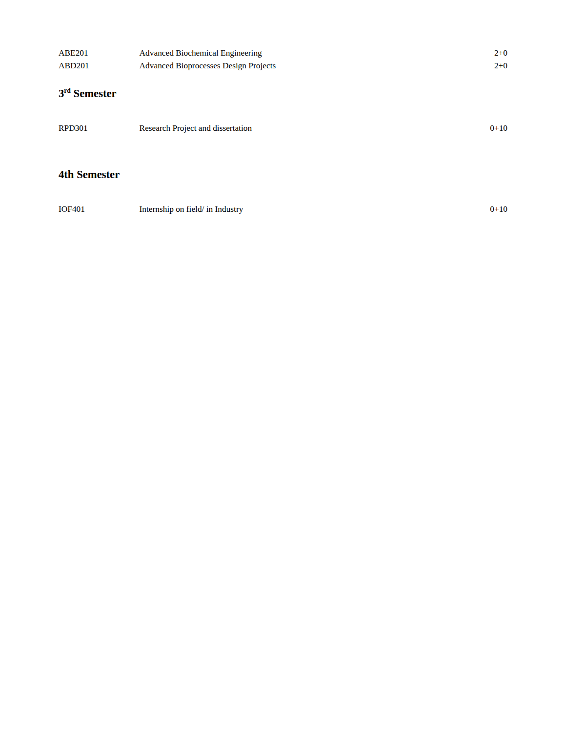| ABE201 | Advanced Biochemical Engineering | 2+0 |
| ABD201 | Advanced Bioprocesses Design Projects | 2+0 |
3rd Semester
| RPD301 | Research Project and dissertation | 0+10 |
4th Semester
| IOF401 | Internship on field/ in Industry | 0+10 |